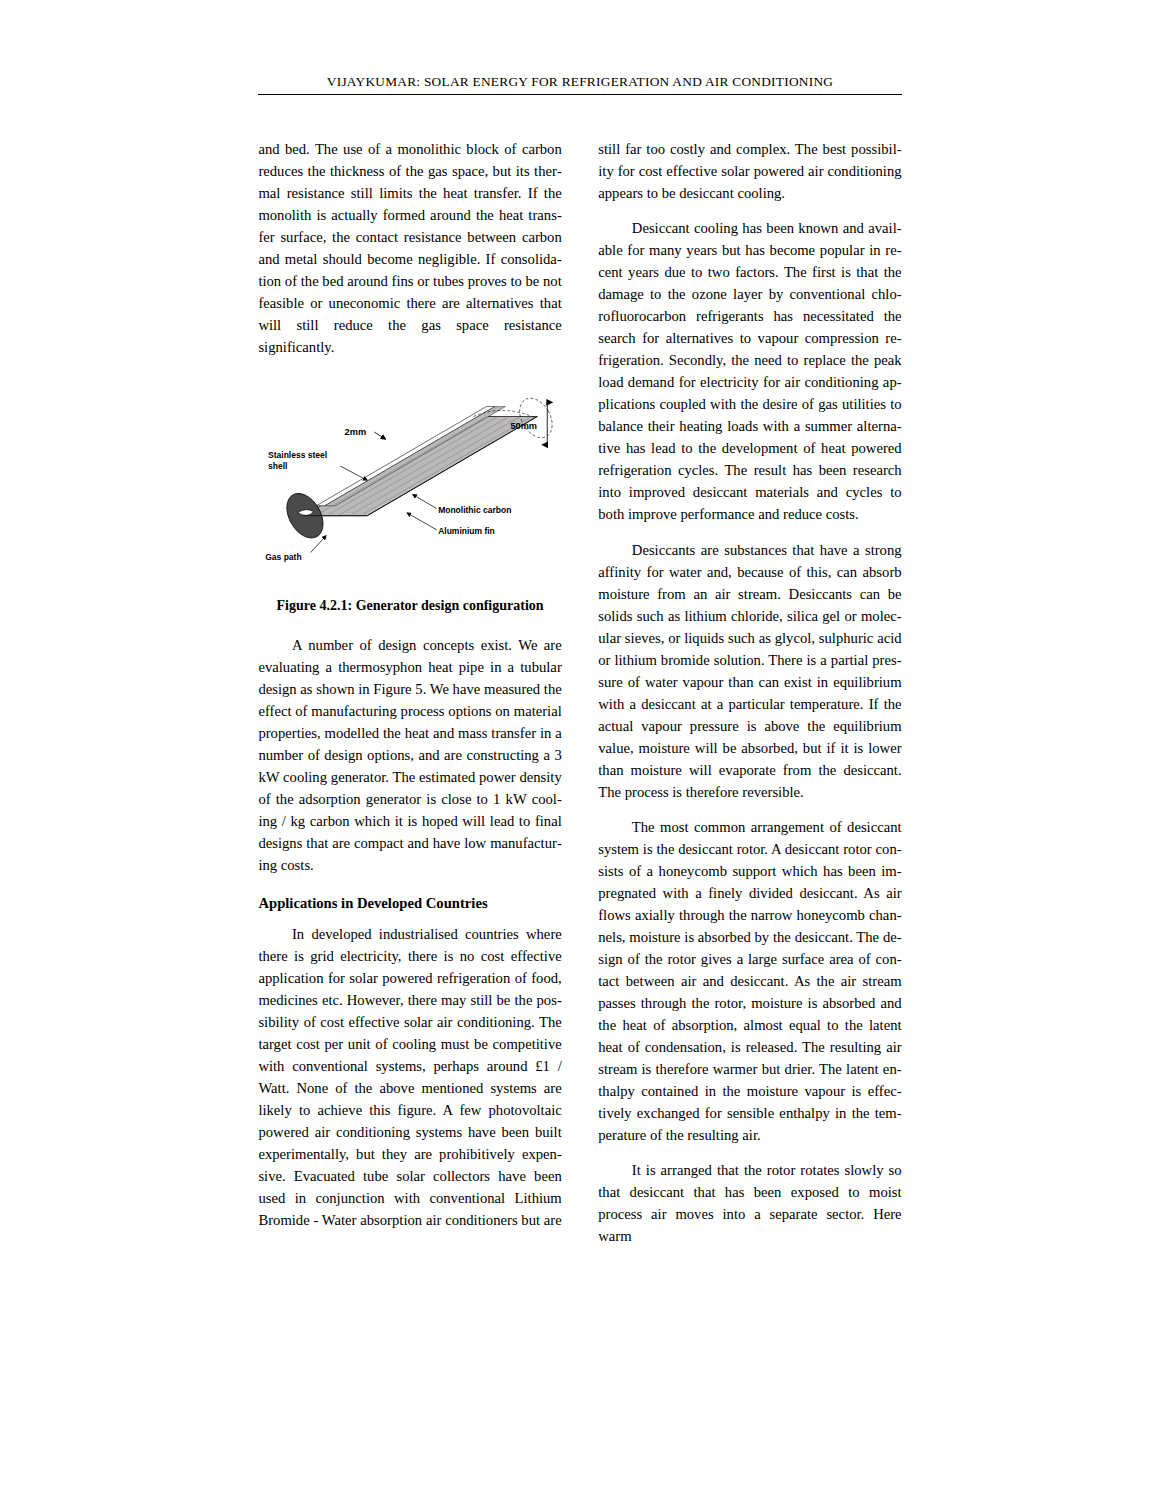VIJAYKUMAR: SOLAR ENERGY FOR REFRIGERATION AND AIR CONDITIONING
and bed. The use of a monolithic block of carbon reduces the thickness of the gas space, but its thermal resistance still limits the heat transfer. If the monolith is actually formed around the heat transfer surface, the contact resistance between carbon and metal should become negligible. If consolidation of the bed around fins or tubes proves to be not feasible or uneconomic there are alternatives that will still reduce the gas space resistance significantly.
2mm 50mm Stainless steel shell Monolithic carbon Aluminium fin Gas path
Figure 4.2.1: Generator design configuration
A number of design concepts exist. We are evaluating a thermosyphon heat pipe in a tubular design as shown in Figure 5. We have measured the effect of manufacturing process options on material properties, modelled the heat and mass transfer in a number of design options, and are constructing a 3 kW cooling generator. The estimated power density of the adsorption generator is close to 1 kW cooling / kg carbon which it is hoped will lead to final designs that are compact and have low manufacturing costs.
Applications in Developed Countries
In developed industrialised countries where there is grid electricity, there is no cost effective application for solar powered refrigeration of food, medicines etc. However, there may still be the possibility of cost effective solar air conditioning. The target cost per unit of cooling must be competitive with conventional systems, perhaps around £1 / Watt. None of the above mentioned systems are likely to achieve this figure. A few photovoltaic powered air conditioning systems have been built experimentally, but they are prohibitively expensive. Evacuated tube solar collectors have been used in conjunction with conventional Lithium Bromide - Water absorption air conditioners but are still far too costly and complex. The best possibility for cost effective solar powered air conditioning appears to be desiccant cooling.
Desiccant cooling has been known and available for many years but has become popular in recent years due to two factors. The first is that the damage to the ozone layer by conventional chlorofluorocarbon refrigerants has necessitated the search for alternatives to vapour compression refrigeration. Secondly, the need to replace the peak load demand for electricity for air conditioning applications coupled with the desire of gas utilities to balance their heating loads with a summer alternative has lead to the development of heat powered refrigeration cycles. The result has been research into improved desiccant materials and cycles to both improve performance and reduce costs.
Desiccants are substances that have a strong affinity for water and, because of this, can absorb moisture from an air stream. Desiccants can be solids such as lithium chloride, silica gel or molecular sieves, or liquids such as glycol, sulphuric acid or lithium bromide solution. There is a partial pressure of water vapour than can exist in equilibrium with a desiccant at a particular temperature. If the actual vapour pressure is above the equilibrium value, moisture will be absorbed, but if it is lower than moisture will evaporate from the desiccant. The process is therefore reversible.
The most common arrangement of desiccant system is the desiccant rotor. A desiccant rotor consists of a honeycomb support which has been impregnated with a finely divided desiccant. As air flows axially through the narrow honeycomb channels, moisture is absorbed by the desiccant. The design of the rotor gives a large surface area of contact between air and desiccant. As the air stream passes through the rotor, moisture is absorbed and the heat of absorption, almost equal to the latent heat of condensation, is released. The resulting air stream is therefore warmer but drier. The latent enthalpy contained in the moisture vapour is effectively exchanged for sensible enthalpy in the temperature of the resulting air.
It is arranged that the rotor rotates slowly so that desiccant that has been exposed to moist process air moves into a separate sector. Here warm